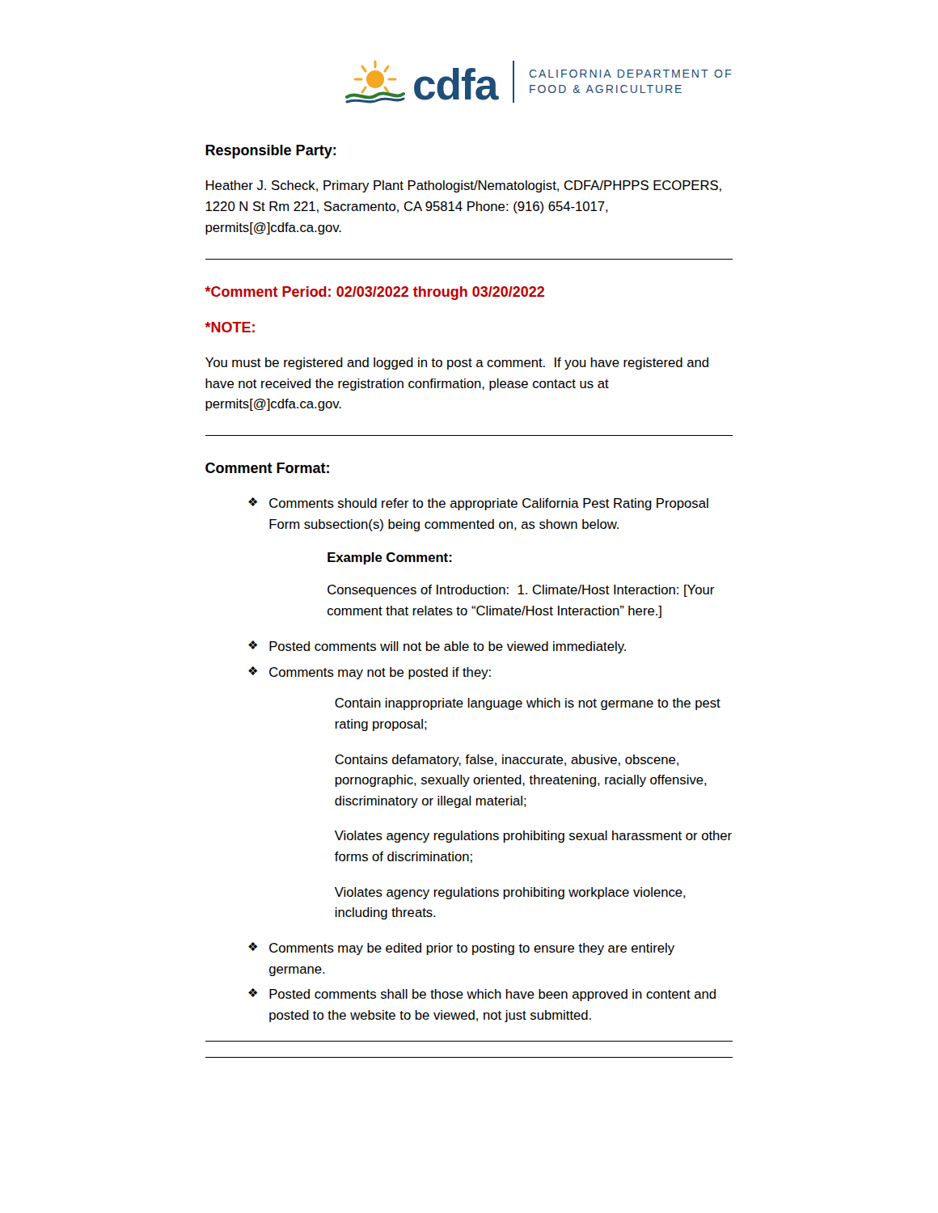cdfa
California Department of
Food & Agriculture
Responsible Party:
Heather J. Scheck, Primary Plant Pathologist/Nematologist, CDFA/PHPPS ECOPERS, 1220 N St Rm 221, Sacramento, CA 95814 Phone: (916) 654-1017, permits[@]cdfa.ca.gov.
*Comment Period: 02/03/2022 through 03/20/2022
*NOTE:
You must be registered and logged in to post a comment. If you have registered and have not received the registration confirmation, please contact us at permits[@]cdfa.ca.gov.
Comment Format:
Comments should refer to the appropriate California Pest Rating Proposal Form subsection(s) being commented on, as shown below.
Example Comment:
Consequences of Introduction: 1. Climate/Host Interaction: [Your comment that relates to “Climate/Host Interaction” here.]
Posted comments will not be able to be viewed immediately.
Comments may not be posted if they:
Contain inappropriate language which is not germane to the pest rating proposal;
Contains defamatory, false, inaccurate, abusive, obscene, pornographic, sexually oriented, threatening, racially offensive, discriminatory or illegal material;
Violates agency regulations prohibiting sexual harassment or other forms of discrimination;
Violates agency regulations prohibiting workplace violence, including threats.
Comments may be edited prior to posting to ensure they are entirely germane.
Posted comments shall be those which have been approved in content and posted to the website to be viewed, not just submitted.